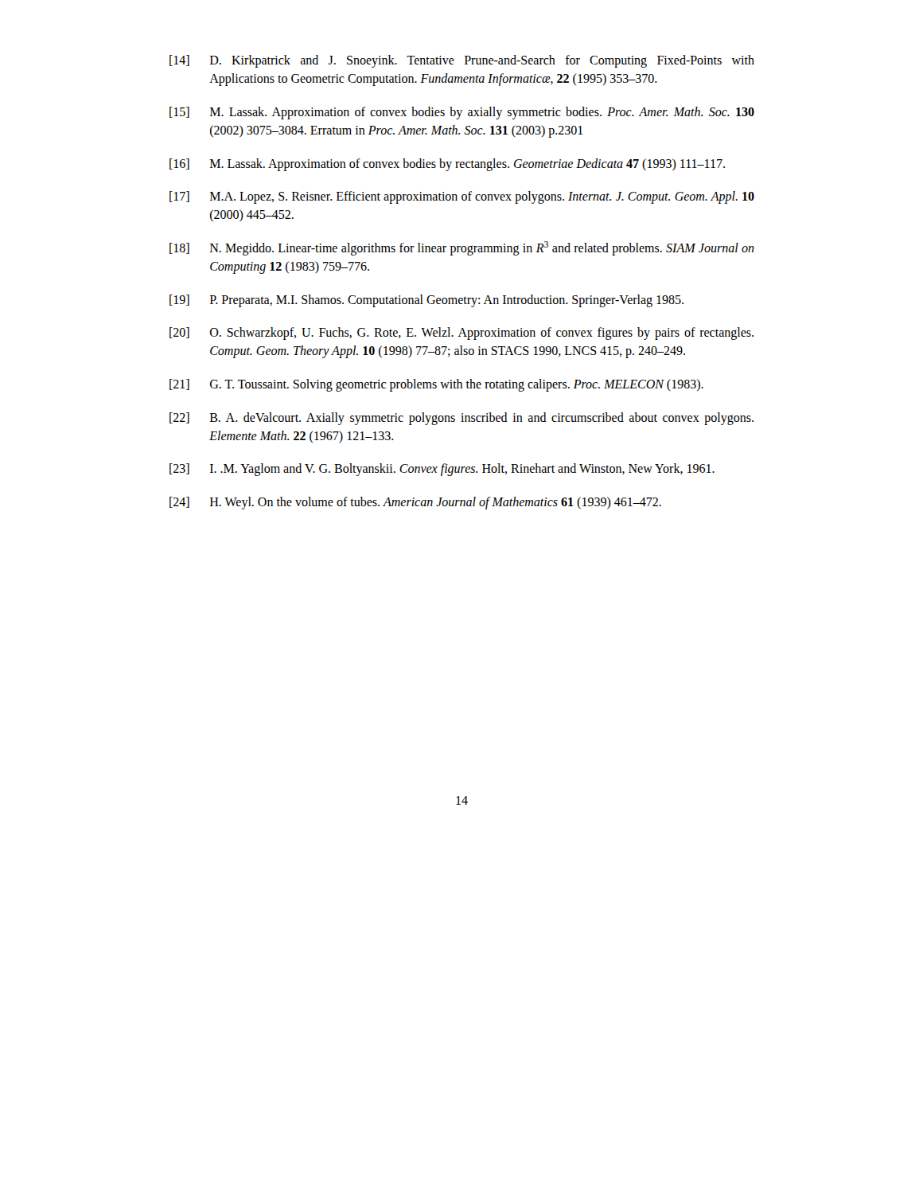D. Kirkpatrick and J. Snoeyink. Tentative Prune-and-Search for Computing Fixed-Points with Applications to Geometric Computation. Fundamenta Informaticæ, 22 (1995) 353–370.
M. Lassak. Approximation of convex bodies by axially symmetric bodies. Proc. Amer. Math. Soc. 130 (2002) 3075–3084. Erratum in Proc. Amer. Math. Soc. 131 (2003) p.2301
M. Lassak. Approximation of convex bodies by rectangles. Geometriae Dedicata 47 (1993) 111–117.
M.A. Lopez, S. Reisner. Efficient approximation of convex polygons. Internat. J. Comput. Geom. Appl. 10 (2000) 445–452.
N. Megiddo. Linear-time algorithms for linear programming in R3 and related problems. SIAM Journal on Computing 12 (1983) 759–776.
P. Preparata, M.I. Shamos. Computational Geometry: An Introduction. Springer-Verlag 1985.
O. Schwarzkopf, U. Fuchs, G. Rote, E. Welzl. Approximation of convex figures by pairs of rectangles. Comput. Geom. Theory Appl. 10 (1998) 77–87; also in STACS 1990, LNCS 415, p. 240–249.
G. T. Toussaint. Solving geometric problems with the rotating calipers. Proc. MELECON (1983).
B. A. deValcourt. Axially symmetric polygons inscribed in and circumscribed about convex polygons. Elemente Math. 22 (1967) 121–133.
I. .M. Yaglom and V. G. Boltyanskii. Convex figures. Holt, Rinehart and Winston, New York, 1961.
H. Weyl. On the volume of tubes. American Journal of Mathematics 61 (1939) 461–472.
14